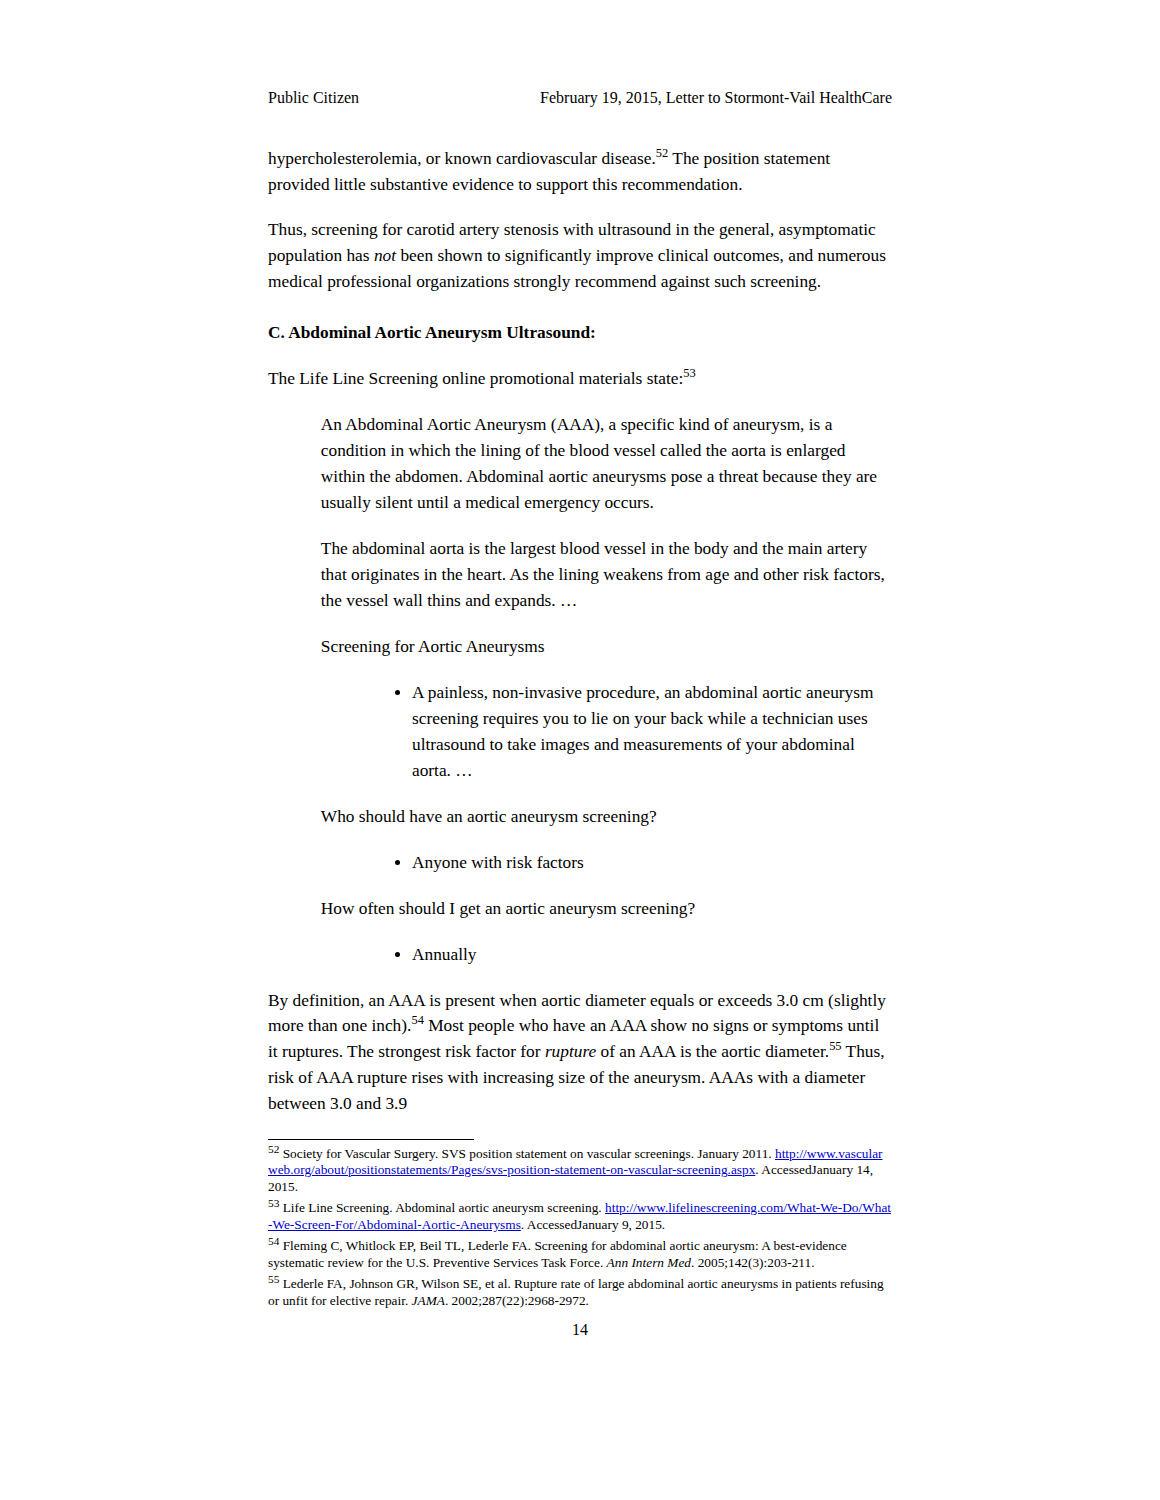Public Citizen
February 19, 2015, Letter to Stormont-Vail HealthCare
hypercholesterolemia, or known cardiovascular disease.52 The position statement provided little substantive evidence to support this recommendation.
Thus, screening for carotid artery stenosis with ultrasound in the general, asymptomatic population has not been shown to significantly improve clinical outcomes, and numerous medical professional organizations strongly recommend against such screening.
C. Abdominal Aortic Aneurysm Ultrasound:
The Life Line Screening online promotional materials state:53
An Abdominal Aortic Aneurysm (AAA), a specific kind of aneurysm, is a condition in which the lining of the blood vessel called the aorta is enlarged within the abdomen. Abdominal aortic aneurysms pose a threat because they are usually silent until a medical emergency occurs.
The abdominal aorta is the largest blood vessel in the body and the main artery that originates in the heart. As the lining weakens from age and other risk factors, the vessel wall thins and expands. …
Screening for Aortic Aneurysms
A painless, non-invasive procedure, an abdominal aortic aneurysm screening requires you to lie on your back while a technician uses ultrasound to take images and measurements of your abdominal aorta. …
Who should have an aortic aneurysm screening?
Anyone with risk factors
How often should I get an aortic aneurysm screening?
Annually
By definition, an AAA is present when aortic diameter equals or exceeds 3.0 cm (slightly more than one inch).54 Most people who have an AAA show no signs or symptoms until it ruptures. The strongest risk factor for rupture of an AAA is the aortic diameter.55 Thus, risk of AAA rupture rises with increasing size of the aneurysm. AAAs with a diameter between 3.0 and 3.9
52 Society for Vascular Surgery. SVS position statement on vascular screenings. January 2011. http://www.vascularweb.org/about/positionstatements/Pages/svs-position-statement-on-vascular-screening.aspx. AccessedJanuary 14, 2015.
53 Life Line Screening. Abdominal aortic aneurysm screening. http://www.lifelinescreening.com/What-We-Do/What-We-Screen-For/Abdominal-Aortic-Aneurysms. AccessedJanuary 9, 2015.
54 Fleming C, Whitlock EP, Beil TL, Lederle FA. Screening for abdominal aortic aneurysm: A best-evidence systematic review for the U.S. Preventive Services Task Force. Ann Intern Med. 2005;142(3):203-211.
55 Lederle FA, Johnson GR, Wilson SE, et al. Rupture rate of large abdominal aortic aneurysms in patients refusing or unfit for elective repair. JAMA. 2002;287(22):2968-2972.
14